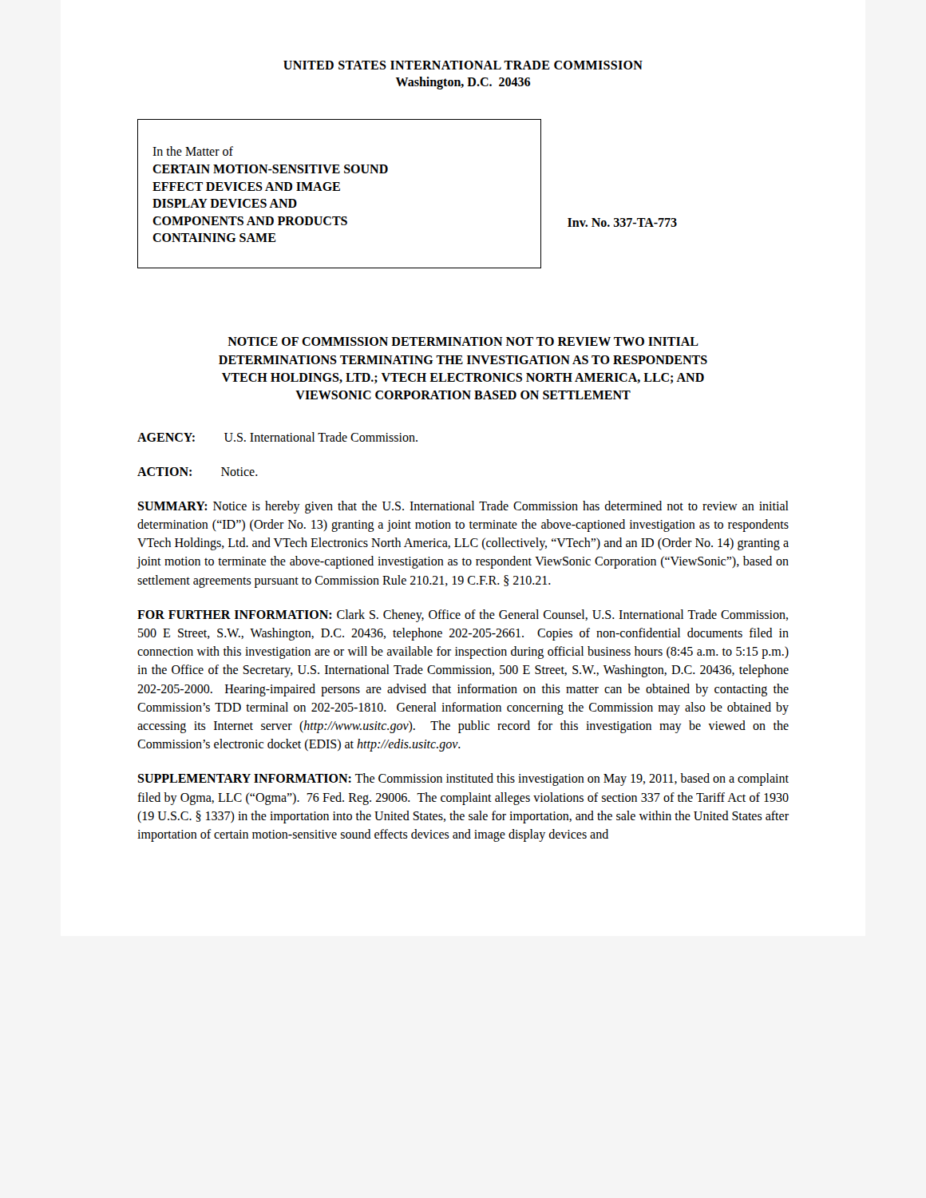UNITED STATES INTERNATIONAL TRADE COMMISSION
Washington, D.C. 20436
In the Matter of
CERTAIN MOTION-SENSITIVE SOUND
EFFECT DEVICES AND IMAGE
DISPLAY DEVICES AND
COMPONENTS AND PRODUCTS
CONTAINING SAME
Inv. No. 337-TA-773
Notice of Commission Determination Not to Review Two Initial
Determinations Terminating the Investigation as to Respondents
VTech Holdings, Ltd.; VTech Electronics North America, LLC; and
ViewSonic Corporation Based on Settlement
AGENCY: U.S. International Trade Commission.
ACTION: Notice.
SUMMARY: Notice is hereby given that the U.S. International Trade Commission has determined not to review an initial determination (“ID”) (Order No. 13) granting a joint motion to terminate the above-captioned investigation as to respondents VTech Holdings, Ltd. and VTech Electronics North America, LLC (collectively, “VTech”) and an ID (Order No. 14) granting a joint motion to terminate the above-captioned investigation as to respondent ViewSonic Corporation (“ViewSonic”), based on settlement agreements pursuant to Commission Rule 210.21, 19 C.F.R. § 210.21.
FOR FURTHER INFORMATION: Clark S. Cheney, Office of the General Counsel, U.S. International Trade Commission, 500 E Street, S.W., Washington, D.C. 20436, telephone 202-205-2661. Copies of non-confidential documents filed in connection with this investigation are or will be available for inspection during official business hours (8:45 a.m. to 5:15 p.m.) in the Office of the Secretary, U.S. International Trade Commission, 500 E Street, S.W., Washington, D.C. 20436, telephone 202-205-2000. Hearing-impaired persons are advised that information on this matter can be obtained by contacting the Commission’s TDD terminal on 202-205-1810. General information concerning the Commission may also be obtained by accessing its Internet server (http://www.usitc.gov). The public record for this investigation may be viewed on the Commission’s electronic docket (EDIS) at http://edis.usitc.gov.
SUPPLEMENTARY INFORMATION: The Commission instituted this investigation on May 19, 2011, based on a complaint filed by Ogma, LLC (“Ogma”). 76 Fed. Reg. 29006. The complaint alleges violations of section 337 of the Tariff Act of 1930 (19 U.S.C. § 1337) in the importation into the United States, the sale for importation, and the sale within the United States after importation of certain motion-sensitive sound effects devices and image display devices and